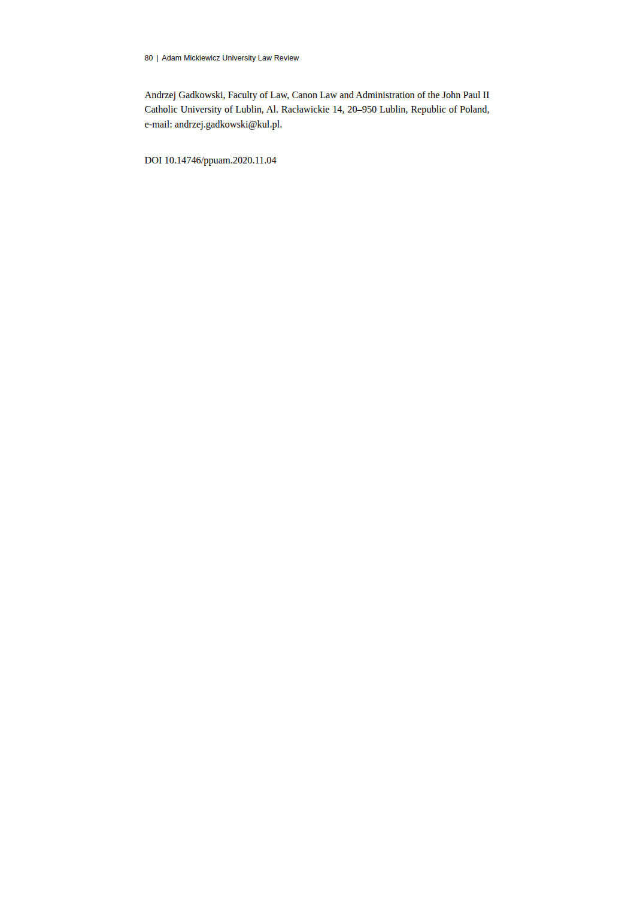80|Adam Mickiewicz University Law Review
Andrzej Gadkowski, Faculty of Law, Canon Law and Administration of the John Paul II Catholic University of Lublin, Al. Racławickie 14, 20–950 Lublin, Republic of Poland, e-mail: andrzej.gadkowski@kul.pl.
DOI 10.14746/ppuam.2020.11.04